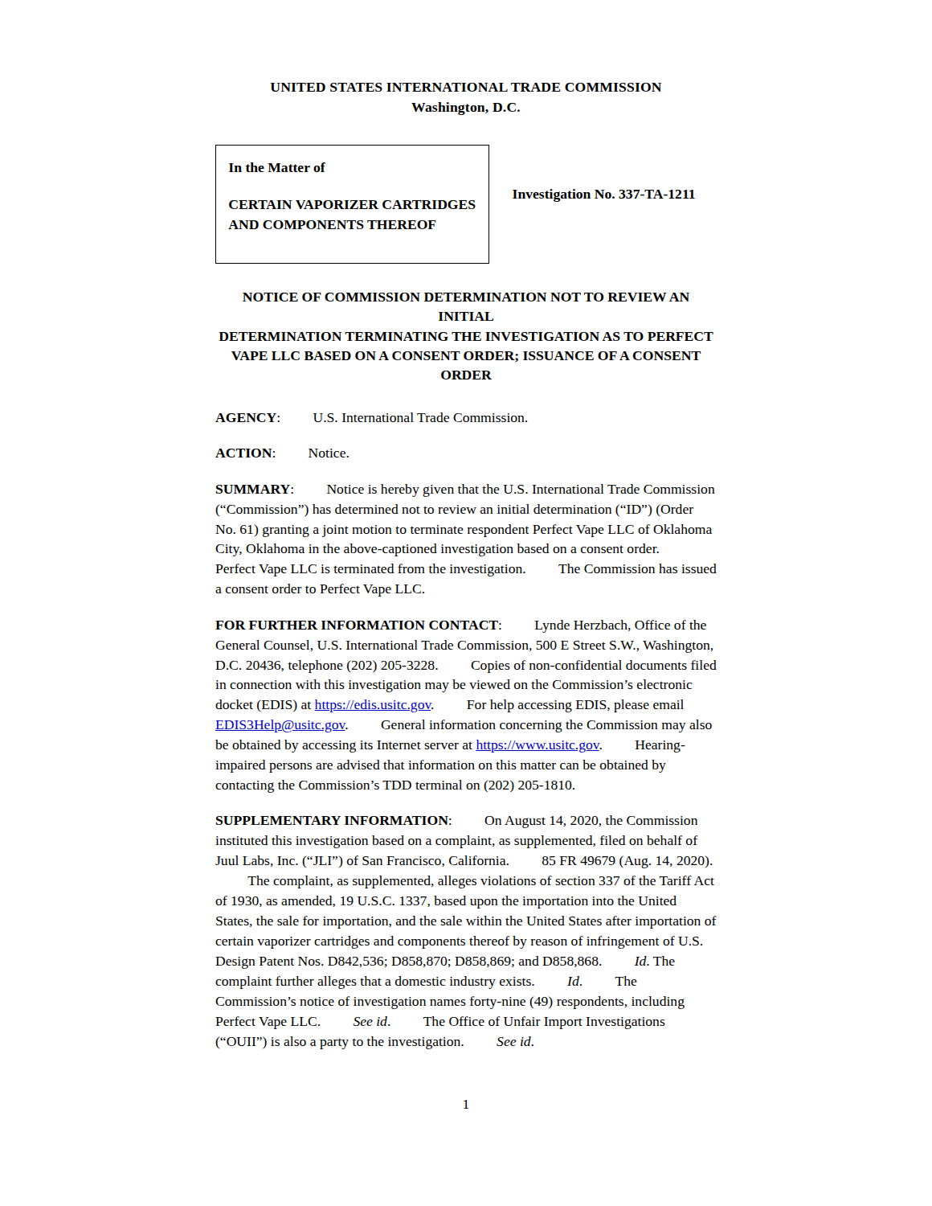UNITED STATES INTERNATIONAL TRADE COMMISSION Washington, D.C.
In the Matter of
CERTAIN VAPORIZER CARTRIDGES
AND COMPONENTS THEREOF
Investigation No. 337-TA-1211
NOTICE OF COMMISSION DETERMINATION NOT TO REVIEW AN INITIAL DETERMINATION TERMINATING THE INVESTIGATION AS TO PERFECT VAPE LLC BASED ON A CONSENT ORDER; ISSUANCE OF A CONSENT ORDER
AGENCY: U.S. International Trade Commission.
ACTION: Notice.
SUMMARY: Notice is hereby given that the U.S. International Trade Commission (“Commission”) has determined not to review an initial determination (“ID”) (Order No. 61) granting a joint motion to terminate respondent Perfect Vape LLC of Oklahoma City, Oklahoma in the above-captioned investigation based on a consent order. Perfect Vape LLC is terminated from the investigation. The Commission has issued a consent order to Perfect Vape LLC.
FOR FURTHER INFORMATION CONTACT: Lynde Herzbach, Office of the General Counsel, U.S. International Trade Commission, 500 E Street S.W., Washington, D.C. 20436, telephone (202) 205-3228. Copies of non-confidential documents filed in connection with this investigation may be viewed on the Commission’s electronic docket (EDIS) at https://edis.usitc.gov. For help accessing EDIS, please email EDIS3Help@usitc.gov. General information concerning the Commission may also be obtained by accessing its Internet server at https://www.usitc.gov. Hearing-impaired persons are advised that information on this matter can be obtained by contacting the Commission’s TDD terminal on (202) 205-1810.
SUPPLEMENTARY INFORMATION: On August 14, 2020, the Commission instituted this investigation based on a complaint, as supplemented, filed on behalf of Juul Labs, Inc. (“JLI”) of San Francisco, California. 85 FR 49679 (Aug. 14, 2020). The complaint, as supplemented, alleges violations of section 337 of the Tariff Act of 1930, as amended, 19 U.S.C. 1337, based upon the importation into the United States, the sale for importation, and the sale within the United States after importation of certain vaporizer cartridges and components thereof by reason of infringement of U.S. Design Patent Nos. D842,536; D858,870; D858,869; and D858,868. Id. The complaint further alleges that a domestic industry exists. Id. The Commission’s notice of investigation names forty-nine (49) respondents, including Perfect Vape LLC. See id. The Office of Unfair Import Investigations (“OUII”) is also a party to the investigation. See id.
1